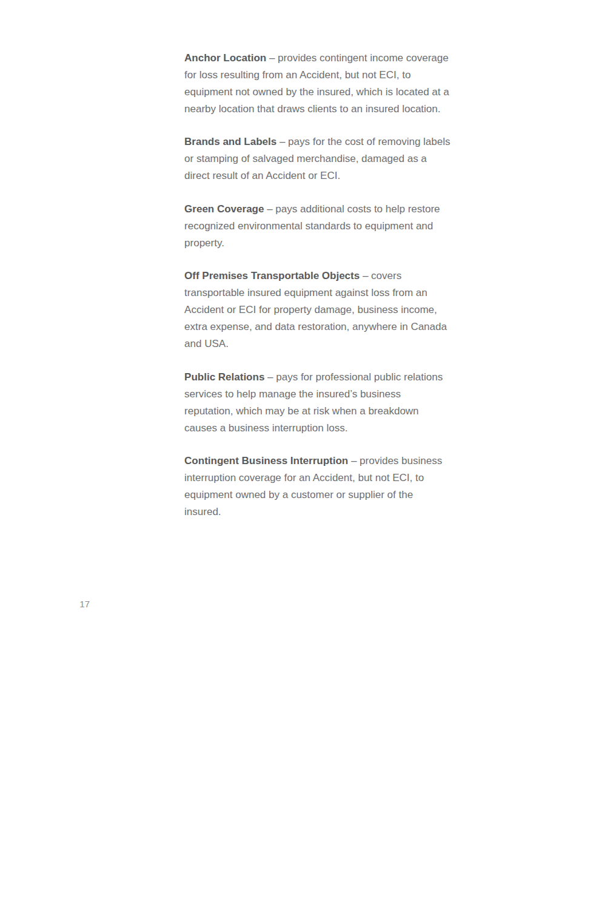Anchor Location – provides contingent income coverage for loss resulting from an Accident, but not ECI, to equipment not owned by the insured, which is located at a nearby location that draws clients to an insured location.
Brands and Labels – pays for the cost of removing labels or stamping of salvaged merchandise, damaged as a direct result of an Accident or ECI.
Green Coverage – pays additional costs to help restore recognized environmental standards to equipment and property.
Off Premises Transportable Objects – covers transportable insured equipment against loss from an Accident or ECI for property damage, business income, extra expense, and data restoration, anywhere in Canada and USA.
Public Relations – pays for professional public relations services to help manage the insured’s business reputation, which may be at risk when a breakdown causes a business interruption loss.
Contingent Business Interruption – provides business interruption coverage for an Accident, but not ECI, to equipment owned by a customer or supplier of the insured.
17